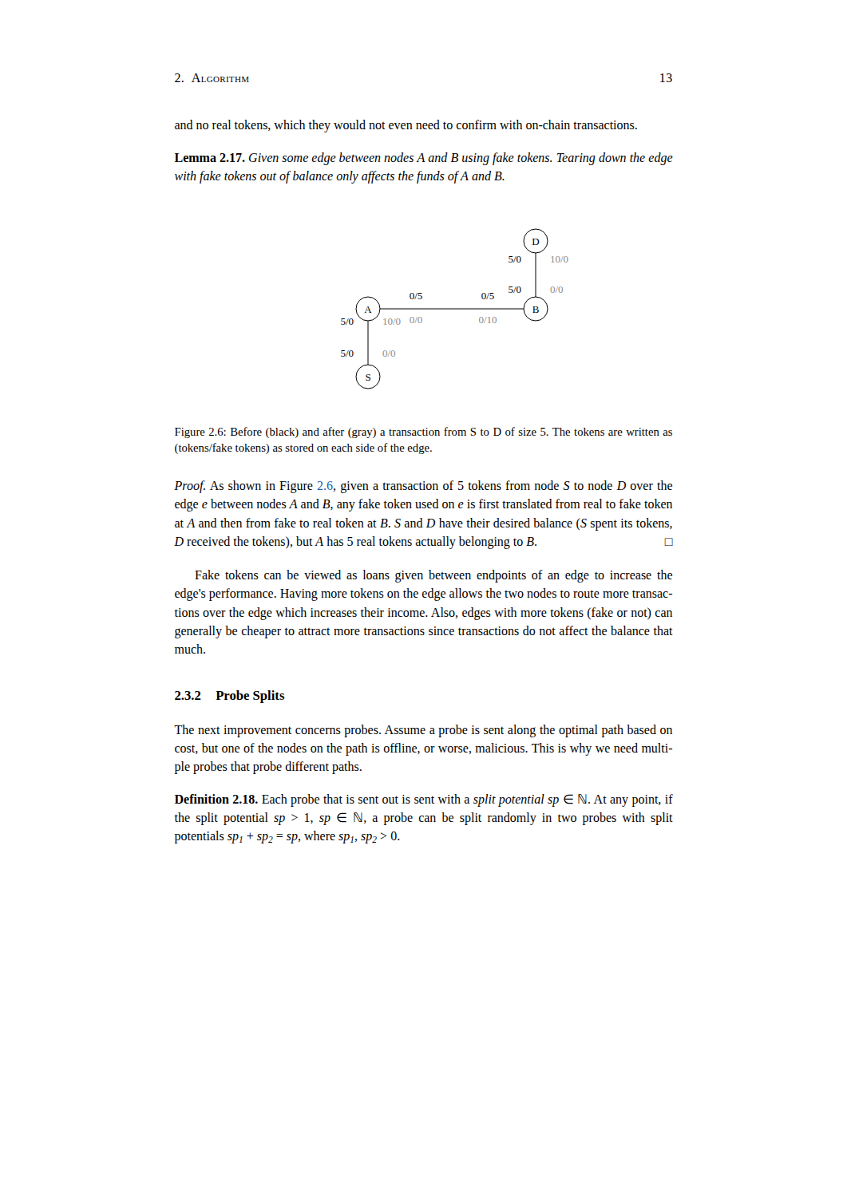2. Algorithm 13
and no real tokens, which they would not even need to confirm with on-chain transactions.
Lemma 2.17. Given some edge between nodes A and B using fake tokens. Tearing down the edge with fake tokens out of balance only affects the funds of A and B.
A B S D 0/5 0/5 0/0 0/10 5/0 10/0 5/0 0/0 5/0 10/0 5/0 0/0
Figure 2.6: Before (black) and after (gray) a transaction from S to D of size 5. The tokens are written as (tokens/fake tokens) as stored on each side of the edge.
Proof. As shown in Figure 2.6, given a transaction of 5 tokens from node S to node D over the edge e between nodes A and B, any fake token used on e is first translated from real to fake token at A and then from fake to real token at B. S and D have their desired balance (S spent its tokens, D received the tokens), but A has 5 real tokens actually belonging to B.□
Fake tokens can be viewed as loans given between endpoints of an edge to increase the edge's performance. Having more tokens on the edge allows the two nodes to route more transactions over the edge which increases their income. Also, edges with more tokens (fake or not) can generally be cheaper to attract more transactions since transactions do not affect the balance that much.
2.3.2 Probe Splits
The next improvement concerns probes. Assume a probe is sent along the optimal path based on cost, but one of the nodes on the path is offline, or worse, malicious. This is why we need multiple probes that probe different paths.
Definition 2.18. Each probe that is sent out is sent with a split potential sp ∈ ℕ. At any point, if the split potential sp > 1, sp ∈ ℕ, a probe can be split randomly in two probes with split potentials sp1 + sp2 = sp, where sp1, sp2 > 0.